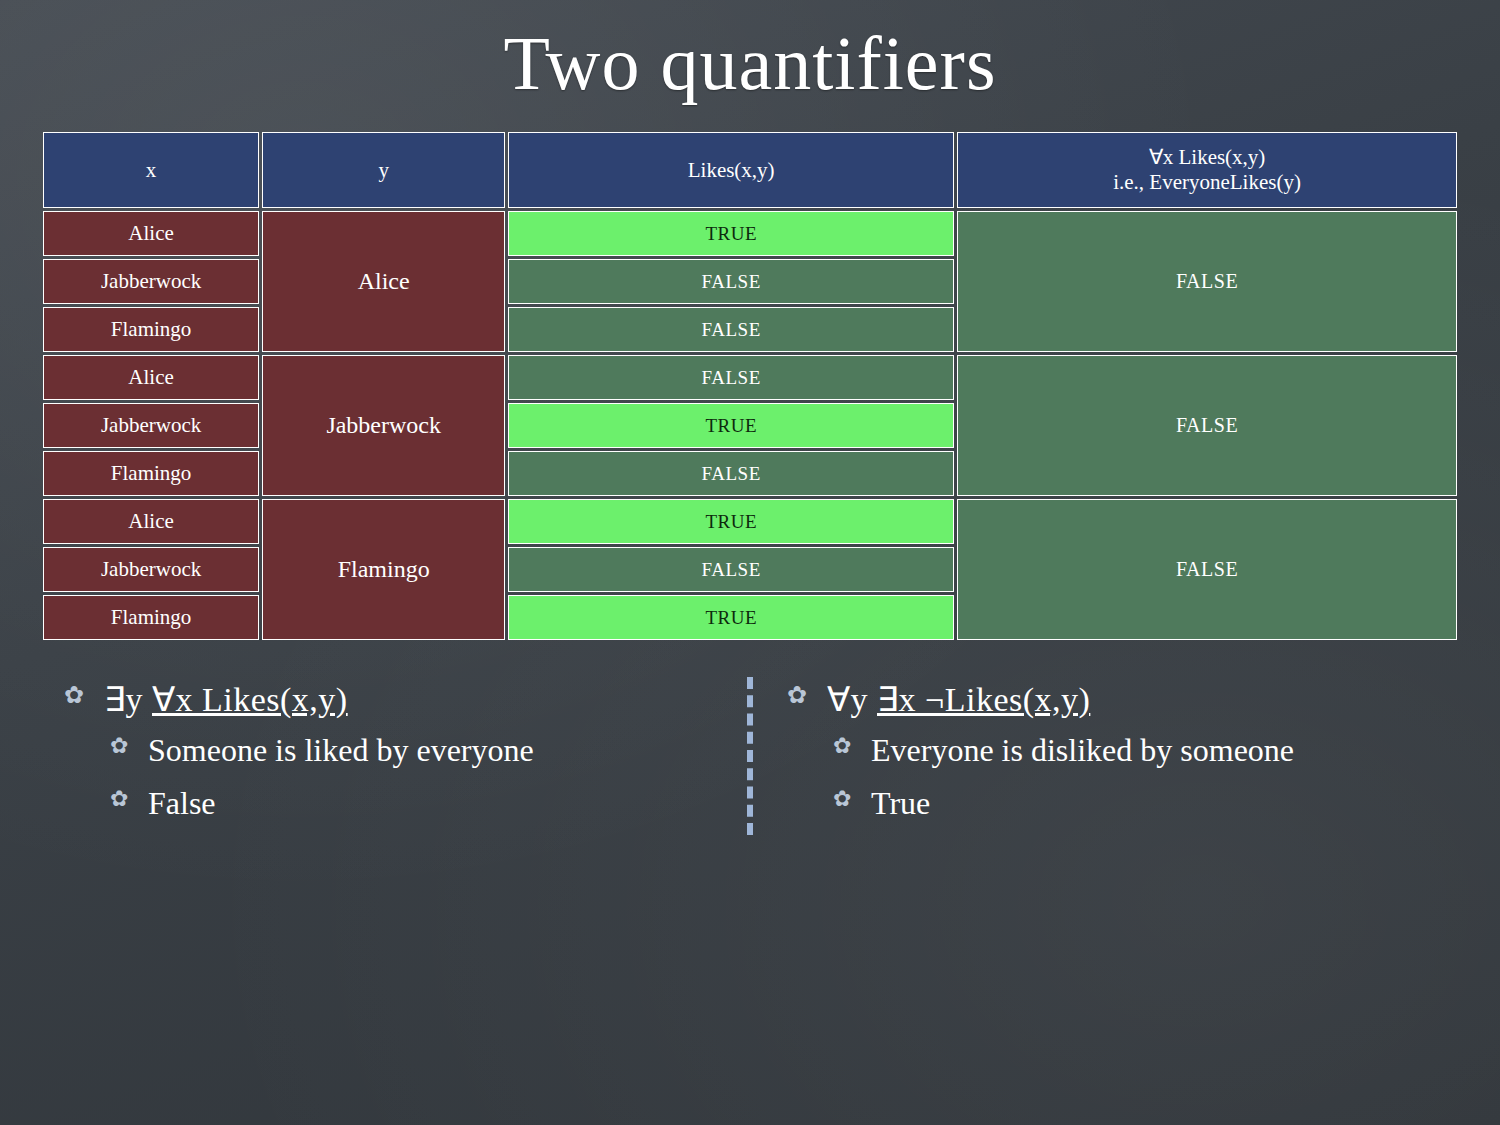Two quantifiers
| x | y | Likes(x,y) | ∀x Likes(x,y) i.e., EveryoneLikes(y) |
| --- | --- | --- | --- |
| Alice | Alice | TRUE | FALSE |
| Jabberwock | FALSE |
| Flamingo | FALSE |
| Alice | Jabberwock | FALSE | FALSE |
| Jabberwock | TRUE |
| Flamingo | FALSE |
| Alice | Flamingo | TRUE | FALSE |
| Jabberwock | FALSE |
| Flamingo | TRUE |
∃y ∀x Likes(x,y)
Someone is liked by everyone
False
∀y ∃x ¬Likes(x,y)
Everyone is disliked by someone
True